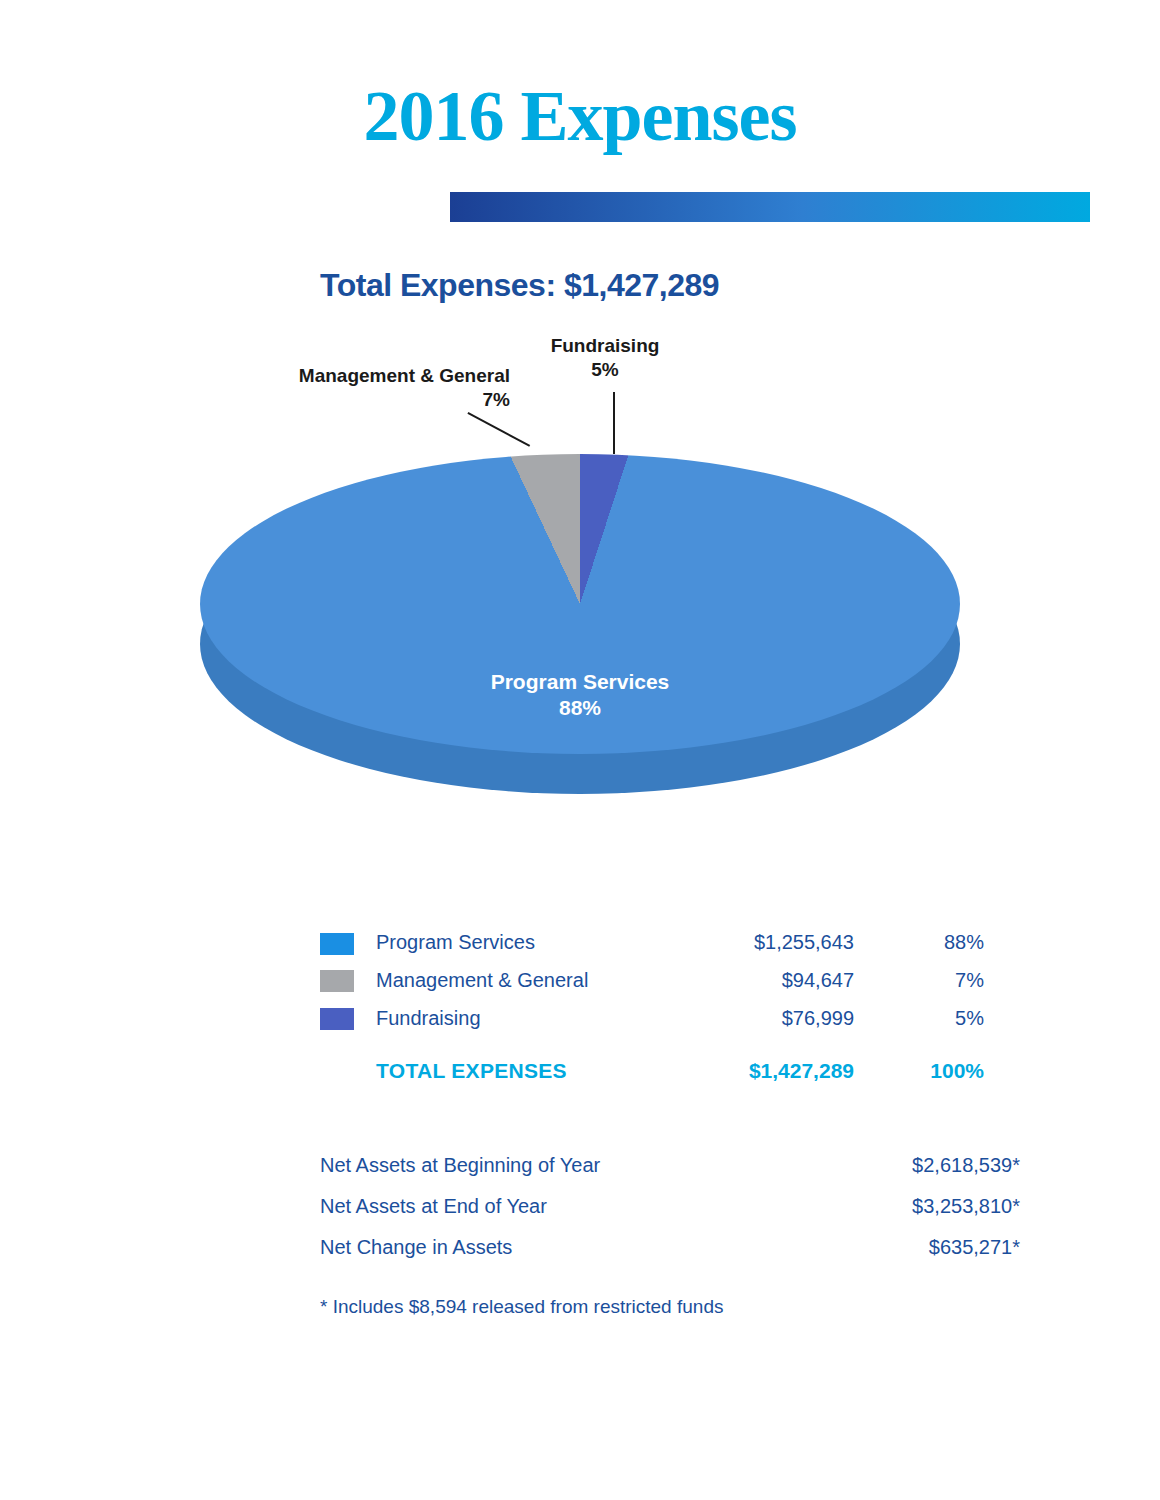2016 Expenses
Total Expenses: $1,427,289
Fundraising
5%
Management & General
7%
Program Services
88%
| | Program Services | $1,255,643 | 88% |
| | Management & General | $94,647 | 7% |
| | Fundraising | $76,999 | 5% |
| | TOTAL EXPENSES | $1,427,289 | 100% |
| Net Assets at Beginning of Year | $2,618,539* |
| Net Assets at End of Year | $3,253,810* |
| Net Change in Assets | $635,271* |
* Includes $8,594 released from restricted funds